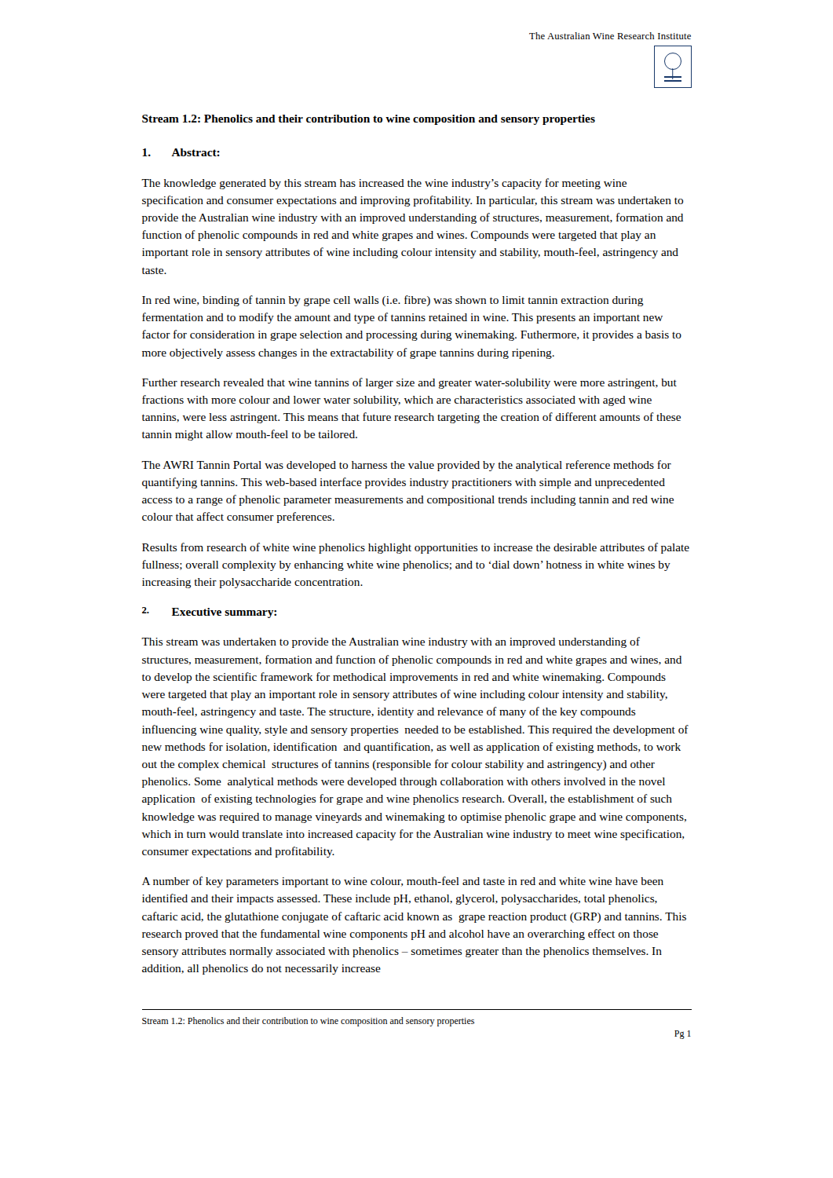The Australian Wine Research Institute
Stream 1.2: Phenolics and their contribution to wine composition and sensory properties
1. Abstract:
The knowledge generated by this stream has increased the wine industry’s capacity for meeting wine specification and consumer expectations and improving profitability. In particular, this stream was undertaken to provide the Australian wine industry with an improved understanding of structures, measurement, formation and function of phenolic compounds in red and white grapes and wines. Compounds were targeted that play an important role in sensory attributes of wine including colour intensity and stability, mouth-feel, astringency and taste.
In red wine, binding of tannin by grape cell walls (i.e. fibre) was shown to limit tannin extraction during fermentation and to modify the amount and type of tannins retained in wine. This presents an important new factor for consideration in grape selection and processing during winemaking. Futhermore, it provides a basis to more objectively assess changes in the extractability of grape tannins during ripening.
Further research revealed that wine tannins of larger size and greater water-solubility were more astringent, but fractions with more colour and lower water solubility, which are characteristics associated with aged wine tannins, were less astringent. This means that future research targeting the creation of different amounts of these tannin might allow mouth-feel to be tailored.
The AWRI Tannin Portal was developed to harness the value provided by the analytical reference methods for quantifying tannins. This web-based interface provides industry practitioners with simple and unprecedented access to a range of phenolic parameter measurements and compositional trends including tannin and red wine colour that affect consumer preferences.
Results from research of white wine phenolics highlight opportunities to increase the desirable attributes of palate fullness; overall complexity by enhancing white wine phenolics; and to ‘dial down’ hotness in white wines by increasing their polysaccharide concentration.
2. Executive summary:
This stream was undertaken to provide the Australian wine industry with an improved understanding of structures, measurement, formation and function of phenolic compounds in red and white grapes and wines, and to develop the scientific framework for methodical improvements in red and white winemaking. Compounds were targeted that play an important role in sensory attributes of wine including colour intensity and stability, mouth-feel, astringency and taste. The structure, identity and relevance of many of the key compounds influencing wine quality, style and sensory properties needed to be established. This required the development of new methods for isolation, identification and quantification, as well as application of existing methods, to work out the complex chemical structures of tannins (responsible for colour stability and astringency) and other phenolics. Some analytical methods were developed through collaboration with others involved in the novel application of existing technologies for grape and wine phenolics research. Overall, the establishment of such knowledge was required to manage vineyards and winemaking to optimise phenolic grape and wine components, which in turn would translate into increased capacity for the Australian wine industry to meet wine specification, consumer expectations and profitability.
A number of key parameters important to wine colour, mouth-feel and taste in red and white wine have been identified and their impacts assessed. These include pH, ethanol, glycerol, polysaccharides, total phenolics, caftaric acid, the glutathione conjugate of caftaric acid known as grape reaction product (GRP) and tannins. This research proved that the fundamental wine components pH and alcohol have an overarching effect on those sensory attributes normally associated with phenolics – sometimes greater than the phenolics themselves. In addition, all phenolics do not necessarily increase
Stream 1.2: Phenolics and their contribution to wine composition and sensory properties Pg 1